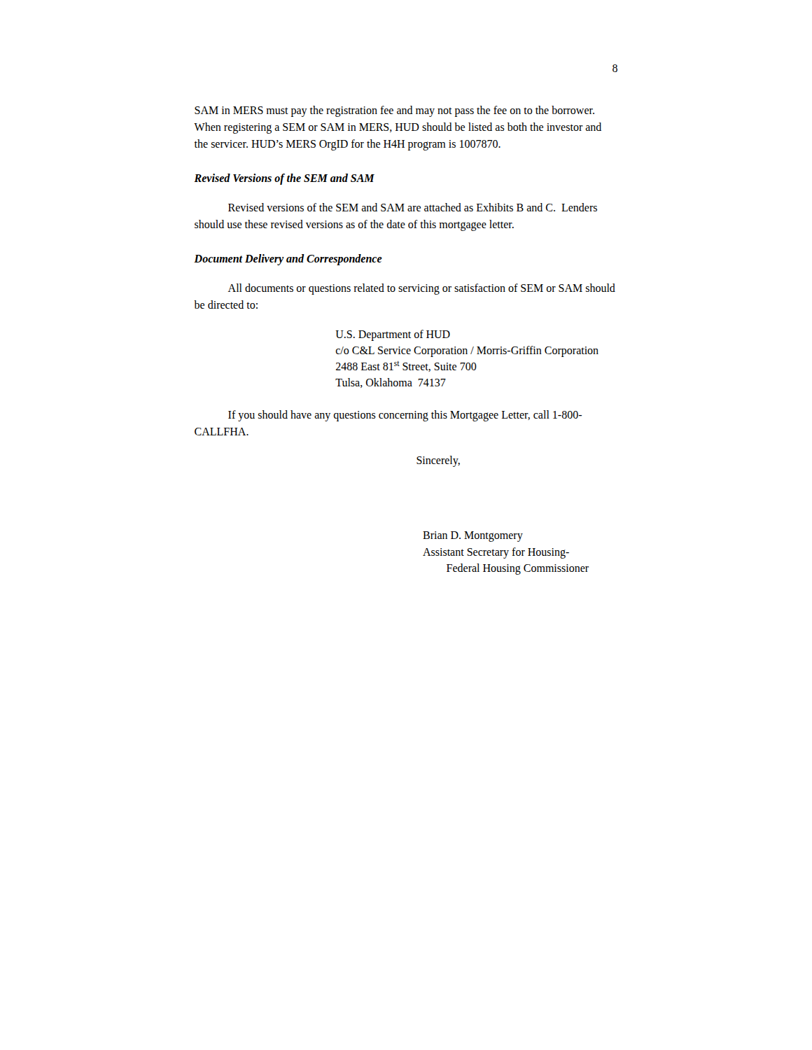8
SAM in MERS must pay the registration fee and may not pass the fee on to the borrower. When registering a SEM or SAM in MERS, HUD should be listed as both the investor and the servicer. HUD’s MERS OrgID for the H4H program is 1007870.
Revised Versions of the SEM and SAM
Revised versions of the SEM and SAM are attached as Exhibits B and C. Lenders should use these revised versions as of the date of this mortgagee letter.
Document Delivery and Correspondence
All documents or questions related to servicing or satisfaction of SEM or SAM should be directed to:
U.S. Department of HUD
c/o C&L Service Corporation / Morris-Griffin Corporation
2488 East 81st Street, Suite 700
Tulsa, Oklahoma 74137
If you should have any questions concerning this Mortgagee Letter, call 1-800-CALLFHA.
Sincerely,
Brian D. Montgomery
Assistant Secretary for Housing-
Federal Housing Commissioner